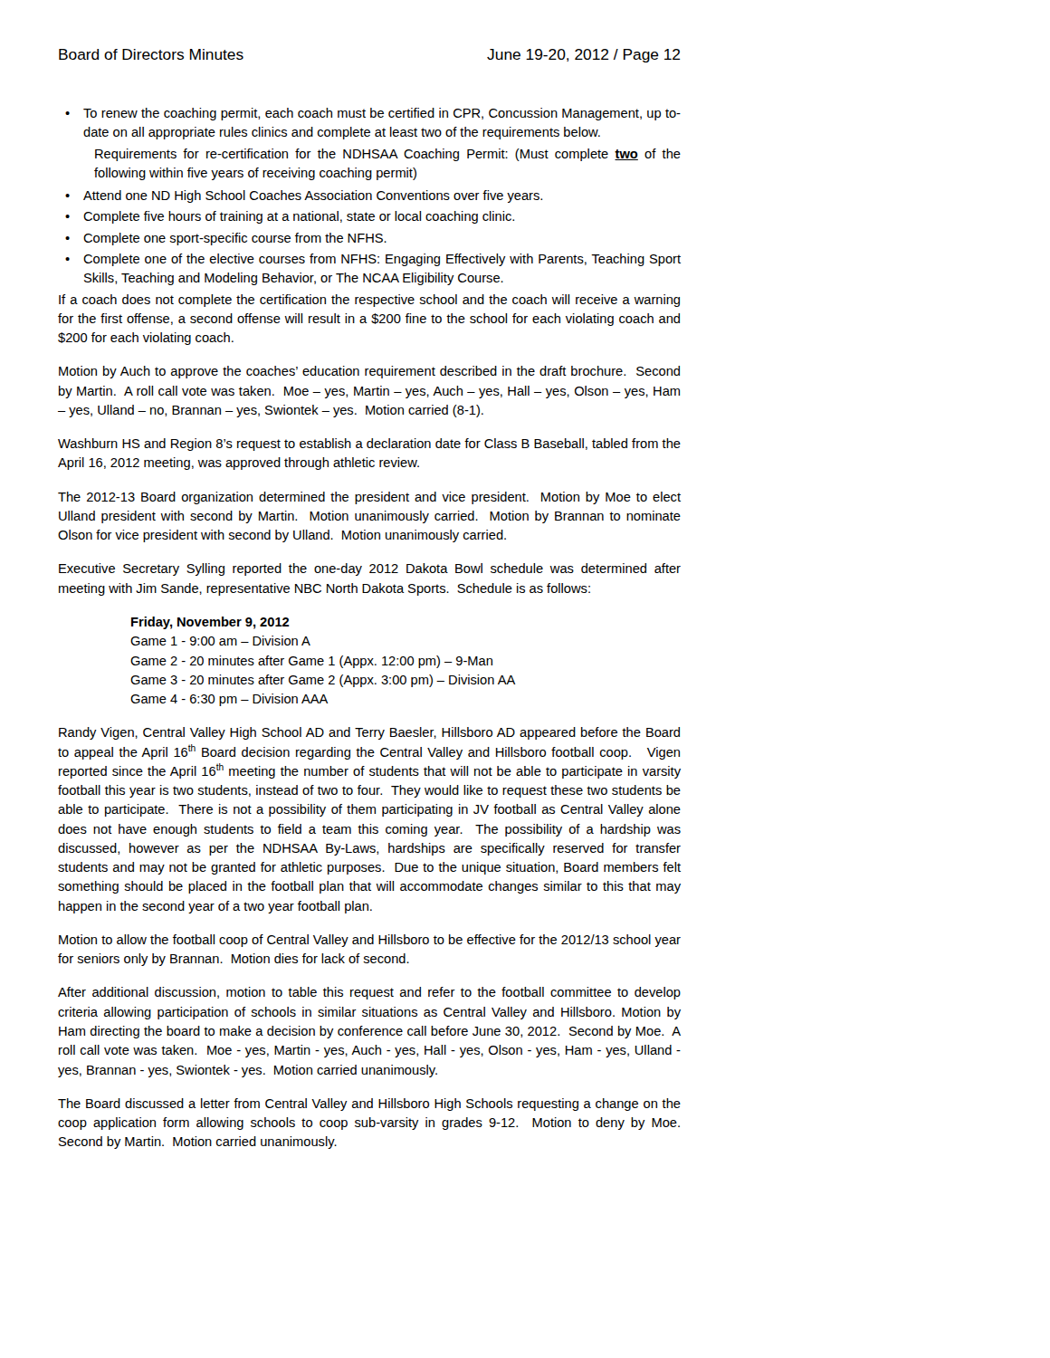Board of Directors Minutes June 19-20, 2012 / Page 12
To renew the coaching permit, each coach must be certified in CPR, Concussion Management, up to-date on all appropriate rules clinics and complete at least two of the requirements below.
Requirements for re-certification for the NDHSAA Coaching Permit: (Must complete two of the following within five years of receiving coaching permit)
Attend one ND High School Coaches Association Conventions over five years.
Complete five hours of training at a national, state or local coaching clinic.
Complete one sport-specific course from the NFHS.
Complete one of the elective courses from NFHS: Engaging Effectively with Parents, Teaching Sport Skills, Teaching and Modeling Behavior, or The NCAA Eligibility Course.
If a coach does not complete the certification the respective school and the coach will receive a warning for the first offense, a second offense will result in a $200 fine to the school for each violating coach and $200 for each violating coach.
Motion by Auch to approve the coaches’ education requirement described in the draft brochure. Second by Martin. A roll call vote was taken. Moe – yes, Martin – yes, Auch – yes, Hall – yes, Olson – yes, Ham – yes, Ulland – no, Brannan – yes, Swiontek – yes. Motion carried (8-1).
Washburn HS and Region 8’s request to establish a declaration date for Class B Baseball, tabled from the April 16, 2012 meeting, was approved through athletic review.
The 2012-13 Board organization determined the president and vice president. Motion by Moe to elect Ulland president with second by Martin. Motion unanimously carried. Motion by Brannan to nominate Olson for vice president with second by Ulland. Motion unanimously carried.
Executive Secretary Sylling reported the one-day 2012 Dakota Bowl schedule was determined after meeting with Jim Sande, representative NBC North Dakota Sports. Schedule is as follows:
Friday, November 9, 2012
Game 1 - 9:00 am – Division A
Game 2 - 20 minutes after Game 1 (Appx. 12:00 pm) – 9-Man
Game 3 - 20 minutes after Game 2 (Appx. 3:00 pm) – Division AA
Game 4 - 6:30 pm – Division AAA
Randy Vigen, Central Valley High School AD and Terry Baesler, Hillsboro AD appeared before the Board to appeal the April 16th Board decision regarding the Central Valley and Hillsboro football coop. Vigen reported since the April 16th meeting the number of students that will not be able to participate in varsity football this year is two students, instead of two to four. They would like to request these two students be able to participate. There is not a possibility of them participating in JV football as Central Valley alone does not have enough students to field a team this coming year. The possibility of a hardship was discussed, however as per the NDHSAA By-Laws, hardships are specifically reserved for transfer students and may not be granted for athletic purposes. Due to the unique situation, Board members felt something should be placed in the football plan that will accommodate changes similar to this that may happen in the second year of a two year football plan.
Motion to allow the football coop of Central Valley and Hillsboro to be effective for the 2012/13 school year for seniors only by Brannan. Motion dies for lack of second.
After additional discussion, motion to table this request and refer to the football committee to develop criteria allowing participation of schools in similar situations as Central Valley and Hillsboro. Motion by Ham directing the board to make a decision by conference call before June 30, 2012. Second by Moe. A roll call vote was taken. Moe - yes, Martin - yes, Auch - yes, Hall - yes, Olson - yes, Ham - yes, Ulland - yes, Brannan - yes, Swiontek - yes. Motion carried unanimously.
The Board discussed a letter from Central Valley and Hillsboro High Schools requesting a change on the coop application form allowing schools to coop sub-varsity in grades 9-12. Motion to deny by Moe. Second by Martin. Motion carried unanimously.